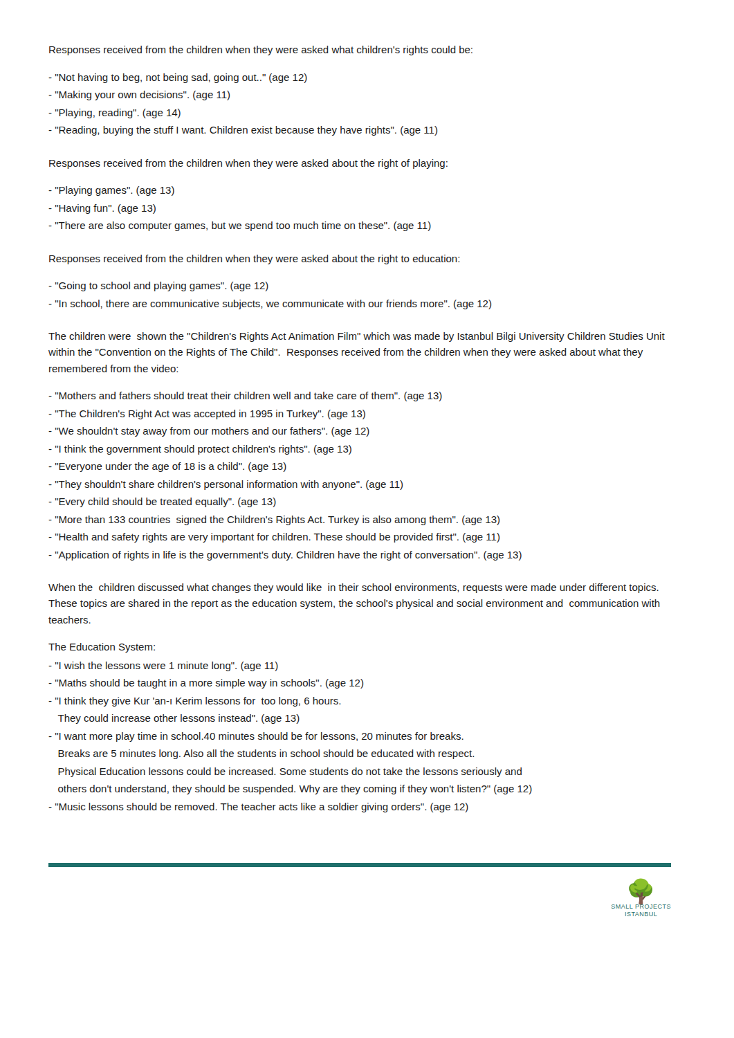Responses received from the children when they were asked what children's rights could be:
"Not having to beg, not being sad, going out.." (age 12)
"Making your own decisions". (age 11)
"Playing, reading". (age 14)
"Reading, buying the stuff I want. Children exist because they have rights". (age 11)
Responses received from the children when they were asked about the right of playing:
"Playing games". (age 13)
"Having fun". (age 13)
"There are also computer games, but we spend too much time on these". (age 11)
Responses received from the children when they were asked about the right to education:
"Going to school and playing games". (age 12)
"In school, there are communicative subjects, we communicate with our friends more". (age 12)
The children were shown the "Children's Rights Act Animation Film" which was made by Istanbul Bilgi University Children Studies Unit within the "Convention on the Rights of The Child". Responses received from the children when they were asked about what they remembered from the video:
"Mothers and fathers should treat their children well and take care of them". (age 13)
"The Children's Right Act was accepted in 1995 in Turkey". (age 13)
"We shouldn't stay away from our mothers and our fathers". (age 12)
"I think the government should protect children's rights". (age 13)
"Everyone under the age of 18 is a child". (age 13)
"They shouldn't share children's personal information with anyone". (age 11)
"Every child should be treated equally". (age 13)
"More than 133 countries signed the Children's Rights Act. Turkey is also among them". (age 13)
"Health and safety rights are very important for children. These should be provided first". (age 11)
"Application of rights in life is the government's duty. Children have the right of conversation". (age 13)
When the children discussed what changes they would like in their school environments, requests were made under different topics. These topics are shared in the report as the education system, the school's physical and social environment and communication with teachers.
The Education System:
"I wish the lessons were 1 minute long". (age 11)
"Maths should be taught in a more simple way in schools". (age 12)
"I think they give Kur 'an-ı Kerim lessons for too long, 6 hours.
They could increase other lessons instead". (age 13)
"I want more play time in school.40 minutes should be for lessons, 20 minutes for breaks.
Breaks are 5 minutes long. Also all the students in school should be educated with respect.
Physical Education lessons could be increased. Some students do not take the lessons seriously and
others don't understand, they should be suspended. Why are they coming if they won't listen?" (age 12)
"Music lessons should be removed. The teacher acts like a soldier giving orders". (age 12)
🌳 SMALL PROJECTS
ISTANBUL